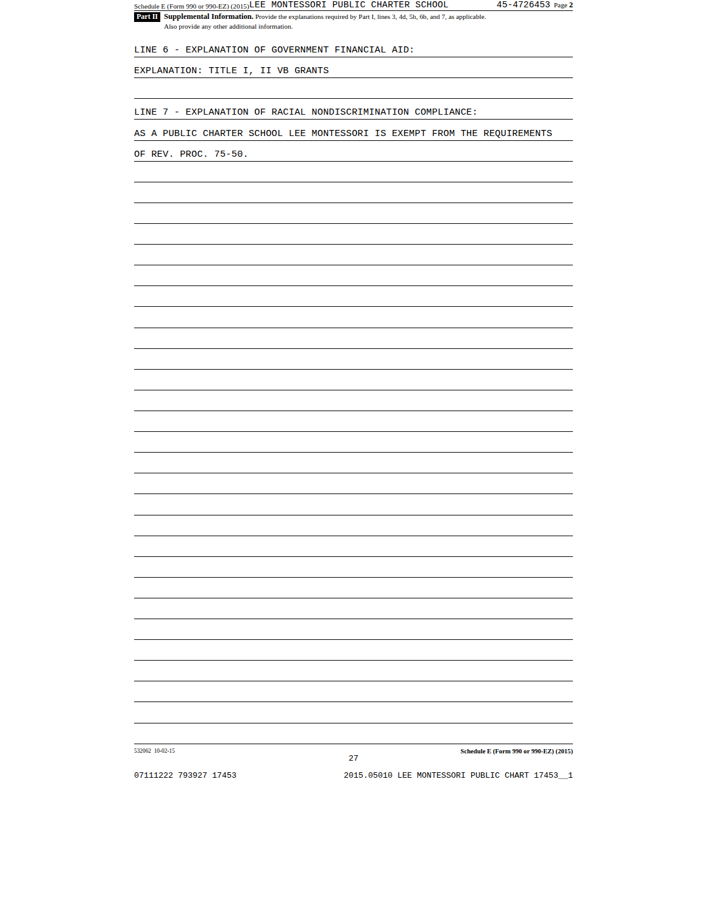Schedule E (Form 990 or 990-EZ) (2015) LEE MONTESSORI PUBLIC CHARTER SCHOOL 45-4726453 Page 2
Part II Supplemental Information. Provide the explanations required by Part I, lines 3, 4d, 5h, 6b, and 7, as applicable. Also provide any other additional information.
LINE 6 - EXPLANATION OF GOVERNMENT FINANCIAL AID:
EXPLANATION: TITLE I, II VB GRANTS
LINE 7 - EXPLANATION OF RACIAL NONDISCRIMINATION COMPLIANCE:
AS A PUBLIC CHARTER SCHOOL LEE MONTESSORI IS EXEMPT FROM THE REQUIREMENTS
OF REV. PROC. 75-50.
532062 10-02-15 Schedule E (Form 990 or 990-EZ) (2015) 27 07111222 793927 17453 2015.05010 LEE MONTESSORI PUBLIC CHART 17453__1